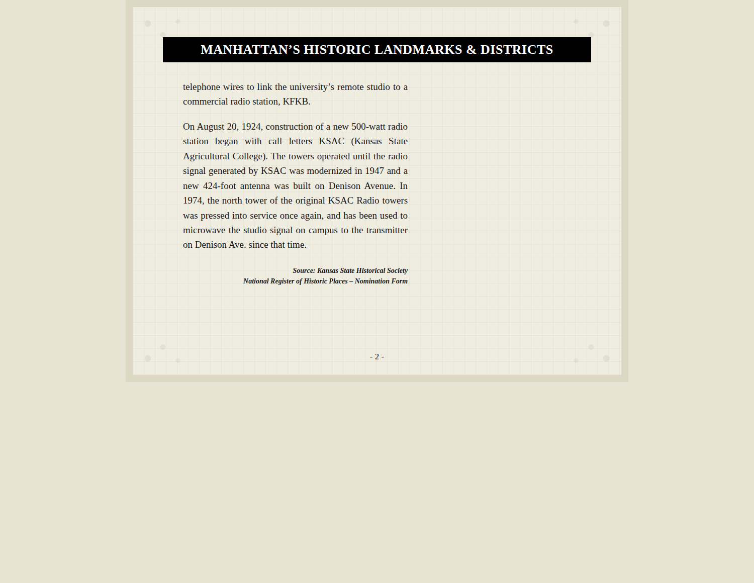MANHATTAN’S HISTORIC LANDMARKS & DISTRICTS
telephone wires to link the university’s remote studio to a commercial radio station, KFKB.
On August 20, 1924, construction of a new 500-watt radio station began with call letters KSAC (Kansas State Agricultural College). The towers operated until the radio signal generated by KSAC was modernized in 1947 and a new 424-foot antenna was built on Denison Avenue. In 1974, the north tower of the original KSAC Radio towers was pressed into service once again, and has been used to microwave the studio signal on campus to the transmitter on Denison Ave. since that time.
Source: Kansas State Historical Society
National Register of Historic Places – Nomination Form
- 2 -